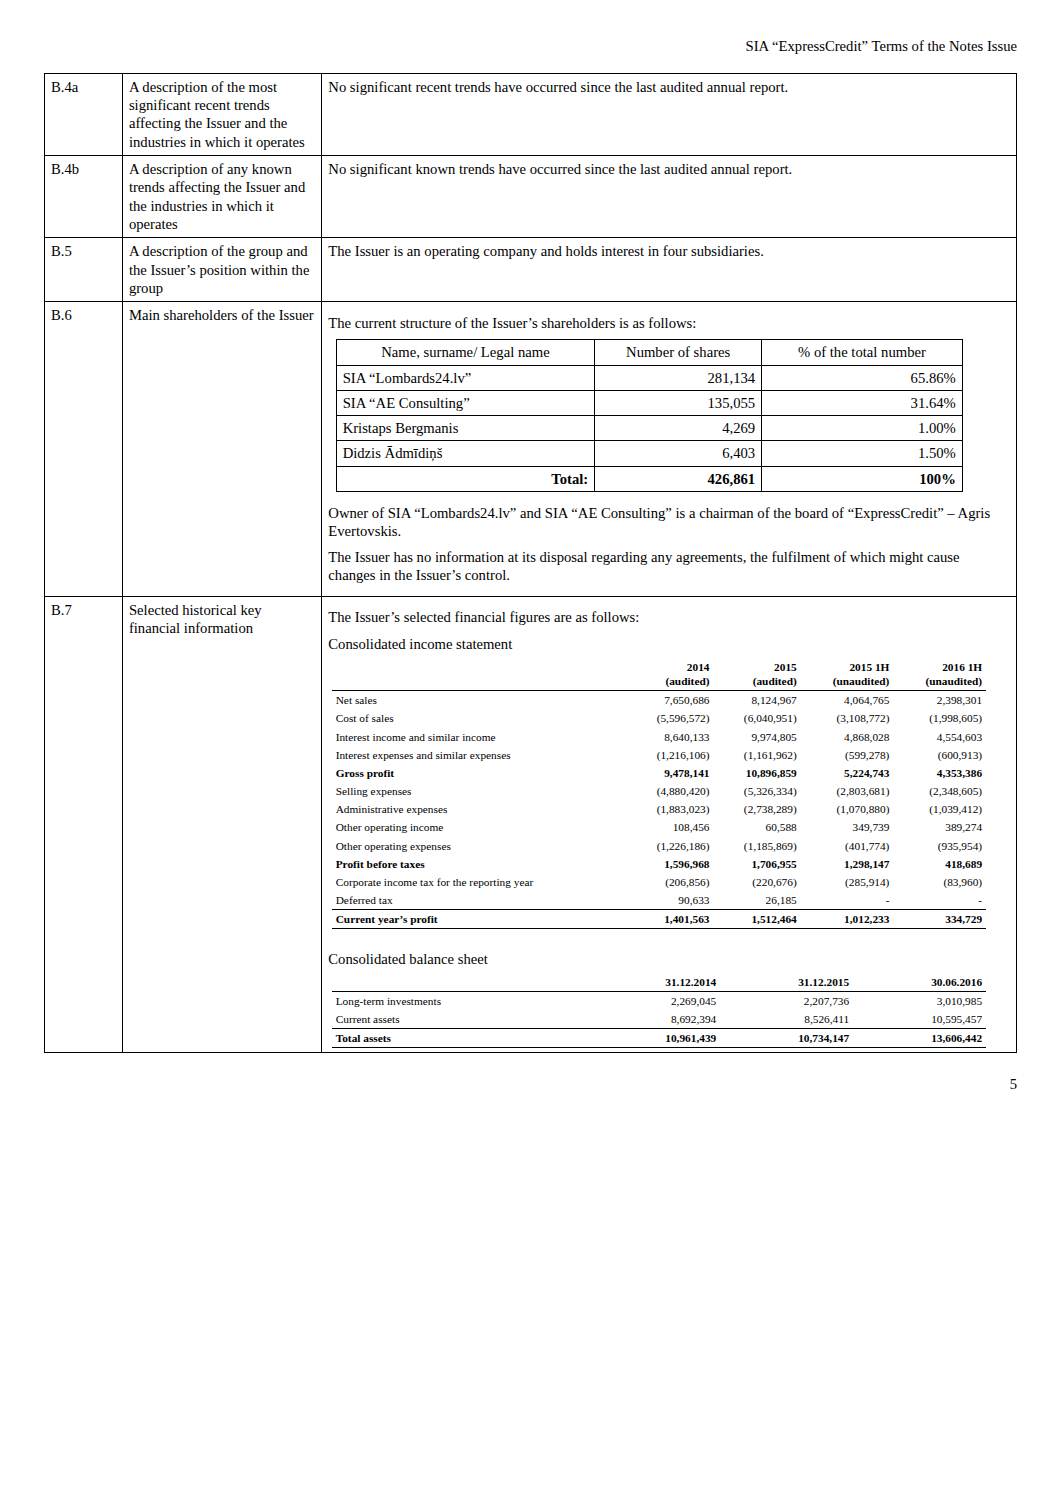SIA “ExpressCredit” Terms of the Notes Issue
| B.4a | A description of the most significant recent trends affecting the Issuer and the industries in which it operates | No significant recent trends have occurred since the last audited annual report. |
| B.4b | A description of any known trends affecting the Issuer and the industries in which it operates | No significant known trends have occurred since the last audited annual report. |
| B.5 | A description of the group and the Issuer’s position within the group | The Issuer is an operating company and holds interest in four subsidiaries. |
| B.6 | Main shareholders of the Issuer | The current structure of the Issuer’s shareholders is as follows: / Name, surname/ Legal name / Number of shares / % of the total number / / --- / --- / --- / / SIA “Lombards24.lv” / 281,134 / 65.86% / / SIA “AE Consulting” / 135,055 / 31.64% / / Kristaps Bergmanis / 4,269 / 1.00% / / Didzis Ādmīdiņš / 6,403 / 1.50% / / Total: / 426,861 / 100% / Owner of SIA “Lombards24.lv” and SIA “AE Consulting” is a chairman of the board of “ExpressCredit” – Agris Evertovskis. The Issuer has no information at its disposal regarding any agreements, the fulfilment of which might cause changes in the Issuer’s control. |
| B.7 | Selected historical key financial information | The Issuer’s selected financial figures are as follows: Consolidated income statement / / 2014 (audited) / 2015 (audited) / 2015 1H (unaudited) / 2016 1H (unaudited) / / --- / --- / --- / --- / --- / / Net sales / 7,650,686 / 8,124,967 / 4,064,765 / 2,398,301 / / Cost of sales / (5,596,572) / (6,040,951) / (3,108,772) / (1,998,605) / / Interest income and similar income / 8,640,133 / 9,974,805 / 4,868,028 / 4,554,603 / / Interest expenses and similar expenses / (1,216,106) / (1,161,962) / (599,278) / (600,913) / / Gross profit / 9,478,141 / 10,896,859 / 5,224,743 / 4,353,386 / / Selling expenses / (4,880,420) / (5,326,334) / (2,803,681) / (2,348,605) / / Administrative expenses / (1,883,023) / (2,738,289) / (1,070,880) / (1,039,412) / / Other operating income / 108,456 / 60,588 / 349,739 / 389,274 / / Other operating expenses / (1,226,186) / (1,185,869) / (401,774) / (935,954) / / Profit before taxes / 1,596,968 / 1,706,955 / 1,298,147 / 418,689 / / Corporate income tax for the reporting year / (206,856) / (220,676) / (285,914) / (83,960) / / Deferred tax / 90,633 / 26,185 / - / - / / Current year’s profit / 1,401,563 / 1,512,464 / 1,012,233 / 334,729 / Consolidated balance sheet / / 31.12.2014 / 31.12.2015 / 30.06.2016 / / --- / --- / --- / --- / / Long-term investments / 2,269,045 / 2,207,736 / 3,010,985 / / Current assets / 8,692,394 / 8,526,411 / 10,595,457 / / Total assets / 10,961,439 / 10,734,147 / 13,606,442 / |
5